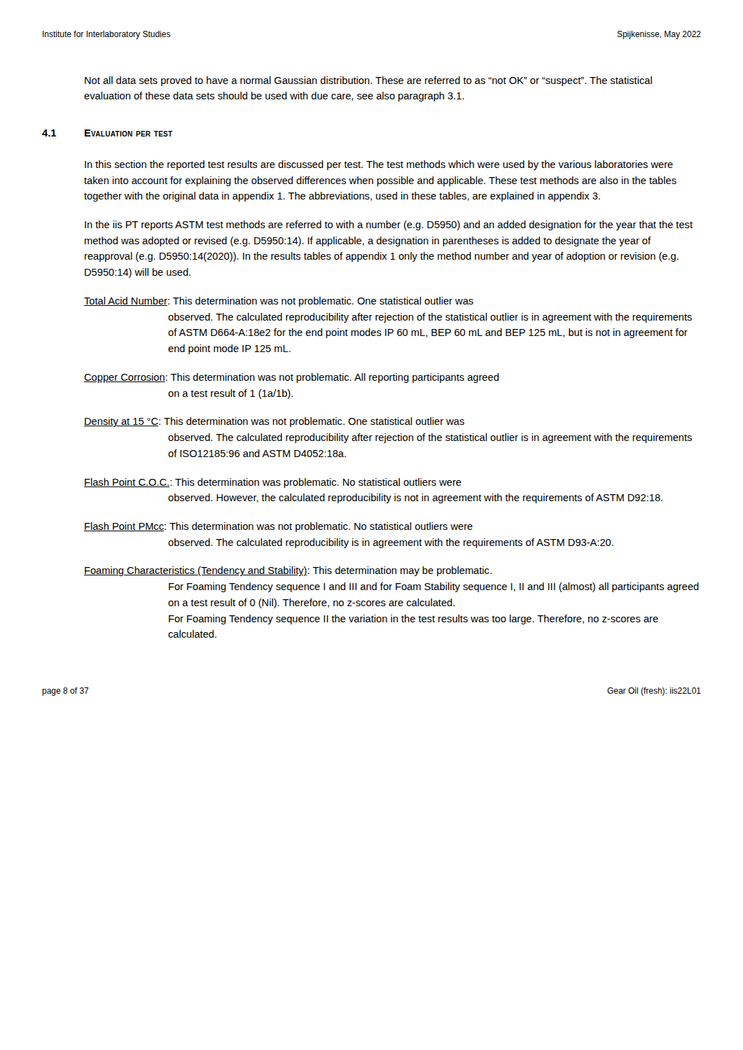Institute for Interlaboratory Studies Spijkenisse, May 2022
Not all data sets proved to have a normal Gaussian distribution. These are referred to as “not OK” or “suspect”. The statistical evaluation of these data sets should be used with due care, see also paragraph 3.1.
4.1 Evaluation per test
In this section the reported test results are discussed per test. The test methods which were used by the various laboratories were taken into account for explaining the observed differences when possible and applicable. These test methods are also in the tables together with the original data in appendix 1. The abbreviations, used in these tables, are explained in appendix 3.
In the iis PT reports ASTM test methods are referred to with a number (e.g. D5950) and an added designation for the year that the test method was adopted or revised (e.g. D5950:14). If applicable, a designation in parentheses is added to designate the year of reapproval (e.g. D5950:14(2020)). In the results tables of appendix 1 only the method number and year of adoption or revision (e.g. D5950:14) will be used.
Total Acid Number: This determination was not problematic. One statistical outlier was
observed. The calculated reproducibility after rejection of the statistical outlier is in agreement with the requirements of ASTM D664-A:18e2 for the end point modes IP 60 mL, BEP 60 mL and BEP 125 mL, but is not in agreement for end point mode IP 125 mL.
Copper Corrosion: This determination was not problematic. All reporting participants agreed
on a test result of 1 (1a/1b).
Density at 15 °C: This determination was not problematic. One statistical outlier was
observed. The calculated reproducibility after rejection of the statistical outlier is in agreement with the requirements of ISO12185:96 and ASTM D4052:18a.
Flash Point C.O.C.: This determination was problematic. No statistical outliers were
observed. However, the calculated reproducibility is not in agreement with the requirements of ASTM D92:18.
Flash Point PMcc: This determination was not problematic. No statistical outliers were
observed. The calculated reproducibility is in agreement with the requirements of ASTM D93-A:20.
Foaming Characteristics (Tendency and Stability): This determination may be problematic.
For Foaming Tendency sequence I and III and for Foam Stability sequence I, II and III (almost) all participants agreed on a test result of 0 (Nil). Therefore, no z-scores are calculated.
For Foaming Tendency sequence II the variation in the test results was too large. Therefore, no z-scores are calculated.
page 8 of 37 Gear Oil (fresh): iis22L01